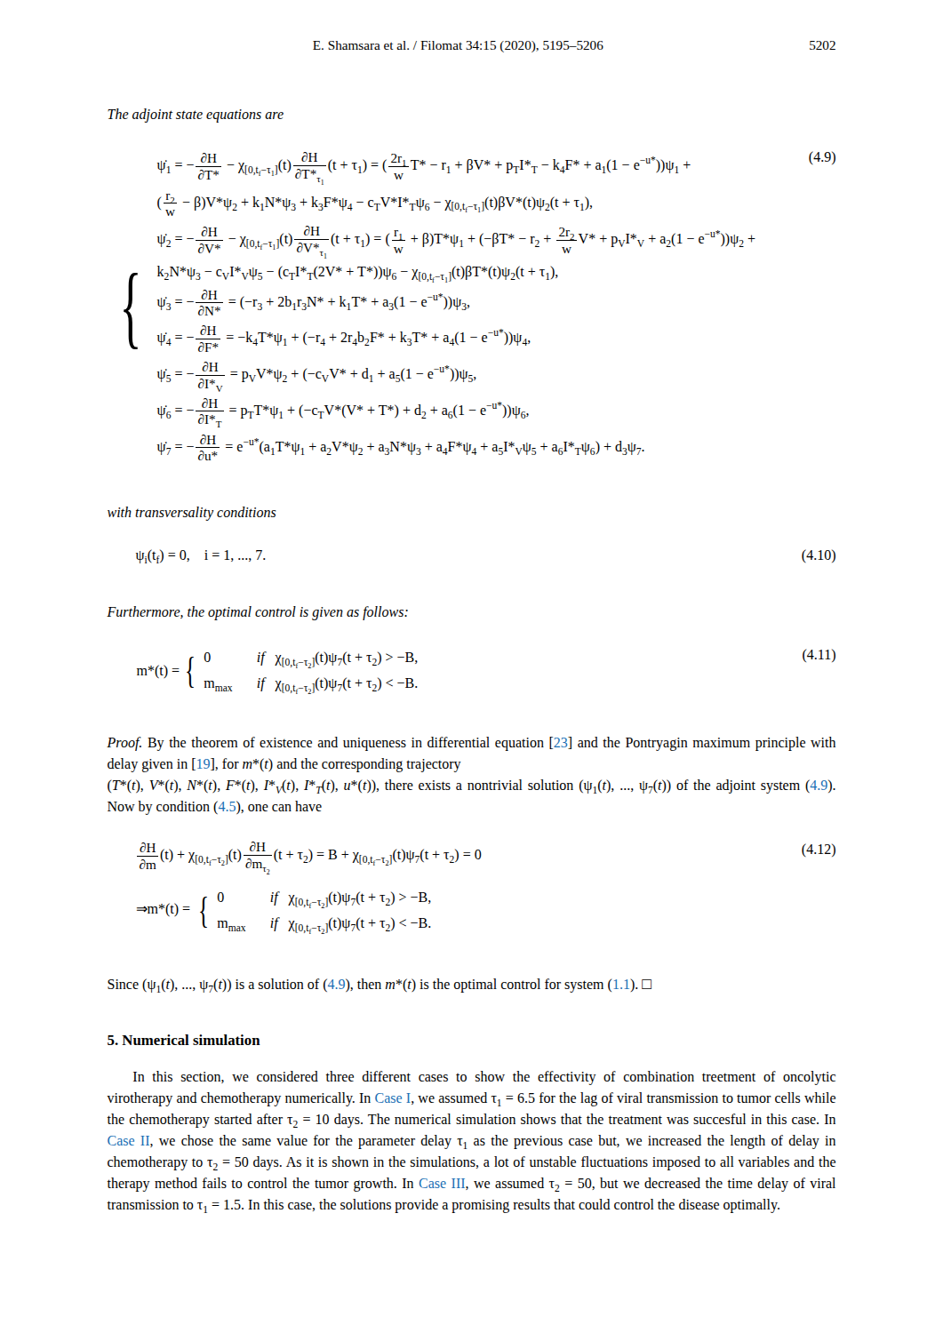E. Shamsara et al. / Filomat 34:15 (2020), 5195–5206 5202
The adjoint state equations are
(4.9)
| { | / ψ̇ 1 = − ∂H ∂T* − χ [0,t f −τ 1 ] (t) ∂H ∂T* τ 1 (t + τ 1 ) = ( 2r 1 w T* − r 1 + βV* + p T I* T − k 4 F* + a 1 (1 − e −u* ))ψ 1 + / / ( r 2 w − β)V*ψ 2 + k 1 N*ψ 3 + k 3 F*ψ 4 − c T V*I* T ψ 6 − χ [0,t f −τ 1 ] (t)βV*(t)ψ 2 (t + τ 1 ), / / ψ̇ 2 = − ∂H ∂V* − χ [0,t f −τ 1 ] (t) ∂H ∂V* τ 1 (t + τ 1 ) = ( r 1 w + β)T*ψ 1 + (−βT* − r 2 + 2r 2 w V* + p V I* V + a 2 (1 − e −u* ))ψ 2 + / / k 2 N*ψ 3 − c V I* V ψ 5 − (c T I* T (2V* + T*))ψ 6 − χ [0,t f −τ 1 ] (t)βT*(t)ψ 2 (t + τ 1 ), / / ψ̇ 3 = − ∂H ∂N* = (−r 3 + 2b 1 r 3 N* + k 1 T* + a 3 (1 − e −u* ))ψ 3 , / / ψ̇ 4 = − ∂H ∂F* = −k 4 T*ψ 1 + (−r 4 + 2r 4 b 2 F* + k 3 T* + a 4 (1 − e −u* ))ψ 4 , / / ψ̇ 5 = − ∂H ∂I* V = p V V*ψ 2 + (−c V V* + d 1 + a 5 (1 − e −u* ))ψ 5 , / / ψ̇ 6 = − ∂H ∂I* T = p T T*ψ 1 + (−c T V*(V* + T*) + d 2 + a 6 (1 − e −u* ))ψ 6 , / / ψ̇ 7 = − ∂H ∂u* = e −u* (a 1 T*ψ 1 + a 2 V*ψ 2 + a 3 N*ψ 3 + a 4 F*ψ 4 + a 5 I* V ψ 5 + a 6 I* T ψ 6 ) + d 3 ψ 7 . / |
with transversality conditions
(4.10)
ψi(tf) = 0, i = 1, ..., 7.
Furthermore, the optimal control is given as follows:
(4.11)
| m*(t) = | { | / 0 / if χ [0,t f −τ 2 ] (t)ψ 7 (t + τ 2 ) > −B, / / m max / if χ [0,t f −τ 2 ] (t)ψ 7 (t + τ 2 ) < −B. / |
Proof. By the theorem of existence and uniqueness in differential equation [23] and the Pontryagin maximum principle with delay given in [19], for m*(t) and the corresponding trajectory
(T*(t), V*(t), N*(t), F*(t), I*V(t), I*T(t), u*(t)), there exists a nontrivial solution (ψ1(t), ..., ψ7(t)) of the adjoint system (4.9). Now by condition (4.5), one can have
(4.12)
∂H∂m(t) + χ[0,tf−τ2](t)∂H∂mτ2(t + τ2) = B + χ[0,tf−τ2](t)ψ7(t + τ2) = 0
⇒m*(t) =
| { | / 0 / if χ [0,t f −τ 2 ] (t)ψ 7 (t + τ 2 ) > −B, / / m max / if χ [0,t f −τ 2 ] (t)ψ 7 (t + τ 2 ) < −B. / |
Since (ψ1(t), ..., ψ7(t)) is a solution of (4.9), then m*(t) is the optimal control for system (1.1). □
5. Numerical simulation
In this section, we considered three different cases to show the effectivity of combination treetment of oncolytic virotherapy and chemotherapy numerically. In Case I, we assumed τ1 = 6.5 for the lag of viral transmission to tumor cells while the chemotherapy started after τ2 = 10 days. The numerical simulation shows that the treatment was succesful in this case. In Case II, we chose the same value for the parameter delay τ1 as the previous case but, we increased the length of delay in chemotherapy to τ2 = 50 days. As it is shown in the simulations, a lot of unstable fluctuations imposed to all variables and the therapy method fails to control the tumor growth. In Case III, we assumed τ2 = 50, but we decreased the time delay of viral transmission to τ1 = 1.5. In this case, the solutions provide a promising results that could control the disease optimally.